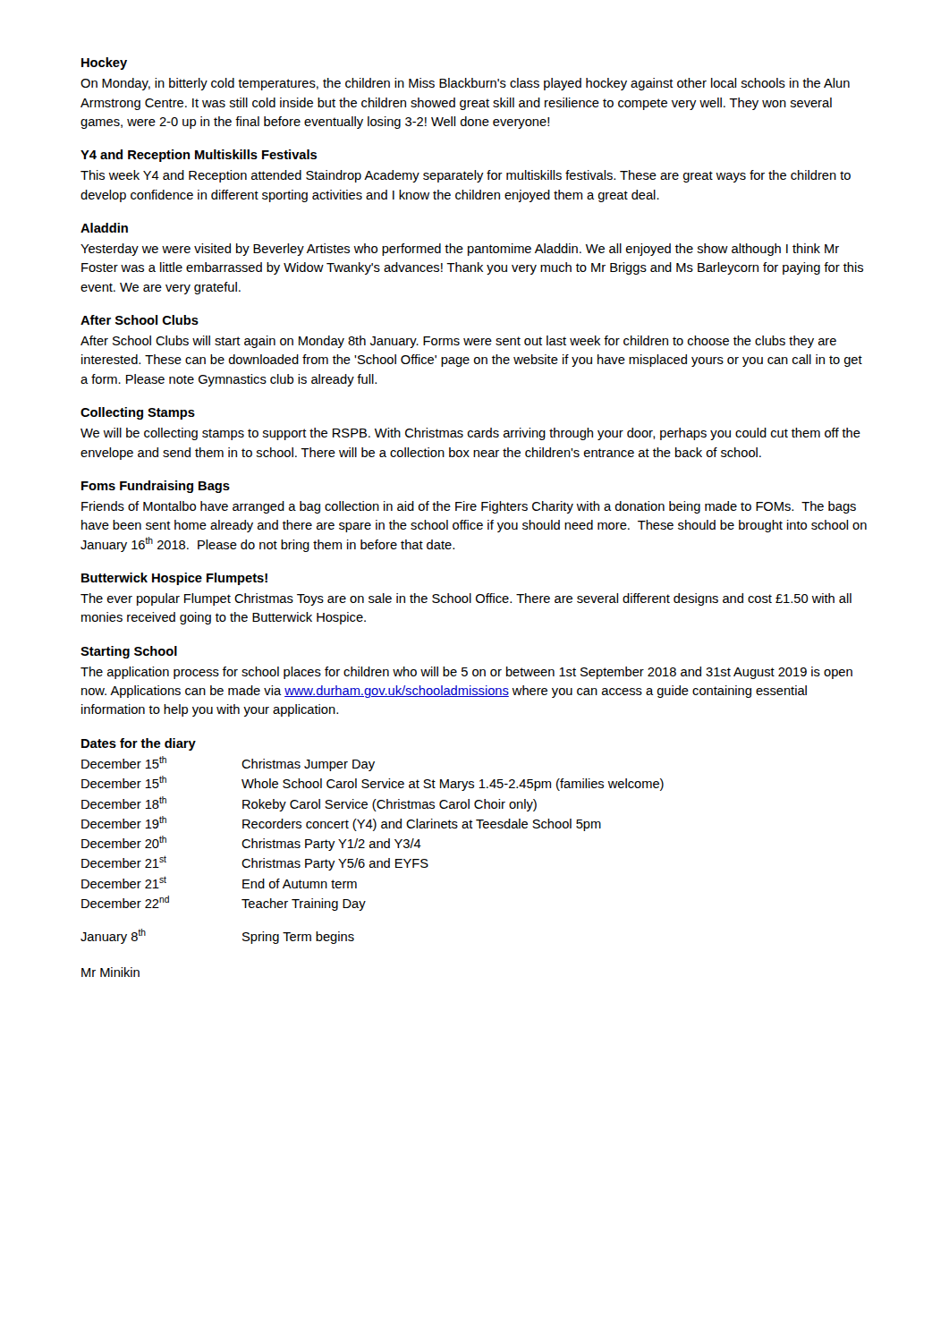Hockey
On Monday, in bitterly cold temperatures, the children in Miss Blackburn's class played hockey against other local schools in the Alun Armstrong Centre. It was still cold inside but the children showed great skill and resilience to compete very well. They won several games, were 2-0 up in the final before eventually losing 3-2! Well done everyone!
Y4 and Reception Multiskills Festivals
This week Y4 and Reception attended Staindrop Academy separately for multiskills festivals. These are great ways for the children to develop confidence in different sporting activities and I know the children enjoyed them a great deal.
Aladdin
Yesterday we were visited by Beverley Artistes who performed the pantomime Aladdin. We all enjoyed the show although I think Mr Foster was a little embarrassed by Widow Twanky's advances! Thank you very much to Mr Briggs and Ms Barleycorn for paying for this event. We are very grateful.
After School Clubs
After School Clubs will start again on Monday 8th January. Forms were sent out last week for children to choose the clubs they are interested. These can be downloaded from the 'School Office' page on the website if you have misplaced yours or you can call in to get a form. Please note Gymnastics club is already full.
Collecting Stamps
We will be collecting stamps to support the RSPB. With Christmas cards arriving through your door, perhaps you could cut them off the envelope and send them in to school. There will be a collection box near the children's entrance at the back of school.
Foms Fundraising Bags
Friends of Montalbo have arranged a bag collection in aid of the Fire Fighters Charity with a donation being made to FOMs. The bags have been sent home already and there are spare in the school office if you should need more. These should be brought into school on January 16th 2018. Please do not bring them in before that date.
Butterwick Hospice Flumpets!
The ever popular Flumpet Christmas Toys are on sale in the School Office. There are several different designs and cost £1.50 with all monies received going to the Butterwick Hospice.
Starting School
The application process for school places for children who will be 5 on or between 1st September 2018 and 31st August 2019 is open now. Applications can be made via www.durham.gov.uk/schooladmissions where you can access a guide containing essential information to help you with your application.
Dates for the diary
| December 15 th | Christmas Jumper Day |
| December 15 th | Whole School Carol Service at St Marys 1.45-2.45pm (families welcome) |
| December 18 th | Rokeby Carol Service (Christmas Carol Choir only) |
| December 19 th | Recorders concert (Y4) and Clarinets at Teesdale School 5pm |
| December 20 th | Christmas Party Y1/2 and Y3/4 |
| December 21 st | Christmas Party Y5/6 and EYFS |
| December 21 st | End of Autumn term |
| December 22 nd | Teacher Training Day |
| January 8 th | Spring Term begins |
Mr Minikin